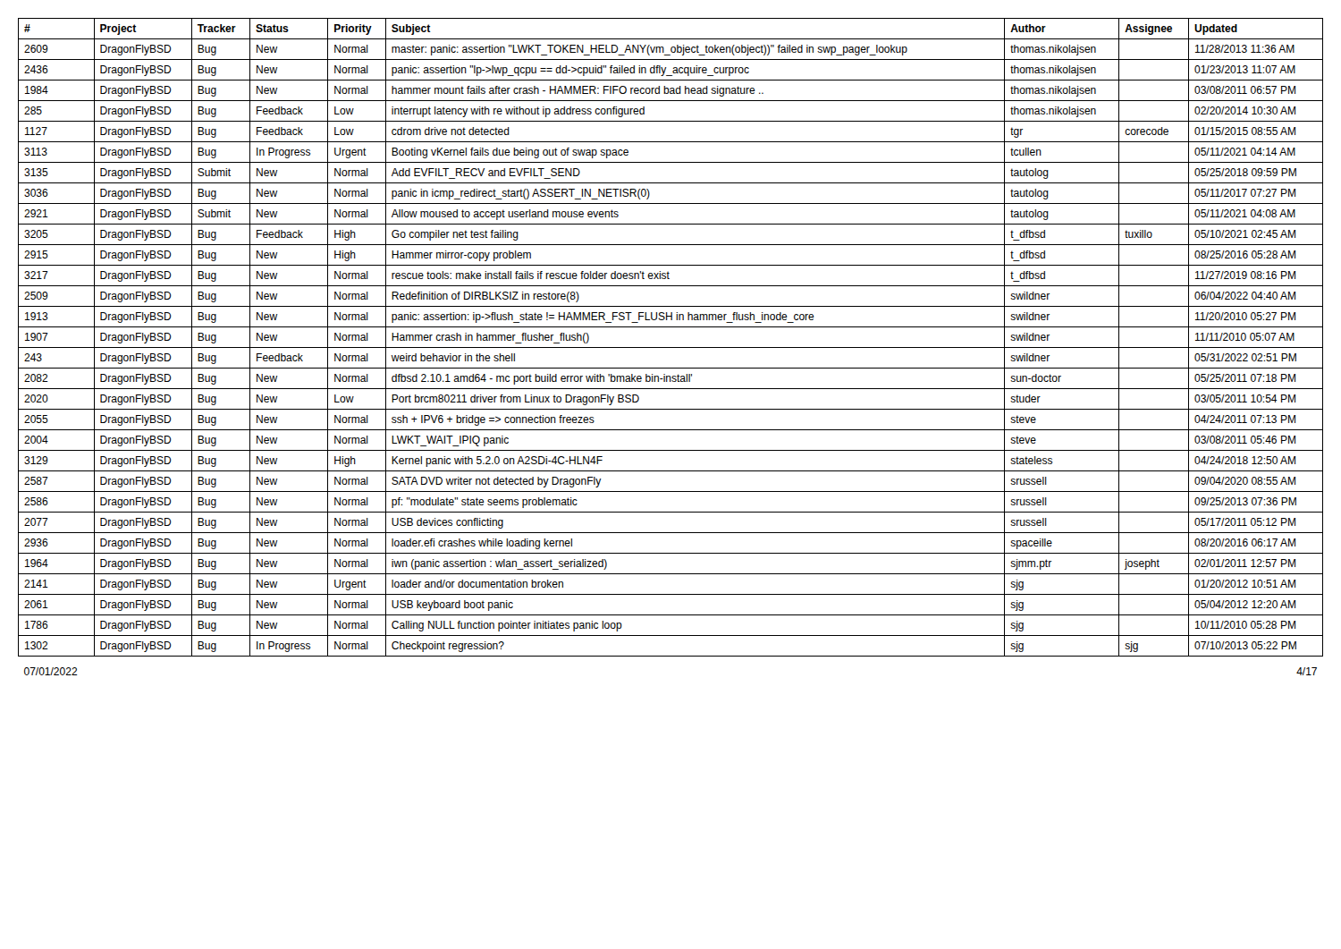| # | Project | Tracker | Status | Priority | Subject | Author | Assignee | Updated |
| --- | --- | --- | --- | --- | --- | --- | --- | --- |
| 2609 | DragonFlyBSD | Bug | New | Normal | master: panic: assertion "LWKT_TOKEN_HELD_ANY(vm_object_token(object))" failed in swp_pager_lookup | thomas.nikolajsen | | 11/28/2013 11:36 AM |
| 2436 | DragonFlyBSD | Bug | New | Normal | panic: assertion "lp->lwp_qcpu == dd->cpuid" failed in dfly_acquire_curproc | thomas.nikolajsen | | 01/23/2013 11:07 AM |
| 1984 | DragonFlyBSD | Bug | New | Normal | hammer mount fails after crash - HAMMER: FIFO record bad head signature .. | thomas.nikolajsen | | 03/08/2011 06:57 PM |
| 285 | DragonFlyBSD | Bug | Feedback | Low | interrupt latency with re without ip address configured | thomas.nikolajsen | | 02/20/2014 10:30 AM |
| 1127 | DragonFlyBSD | Bug | Feedback | Low | cdrom drive not detected | tgr | corecode | 01/15/2015 08:55 AM |
| 3113 | DragonFlyBSD | Bug | In Progress | Urgent | Booting vKernel fails due being out of swap space | tcullen | | 05/11/2021 04:14 AM |
| 3135 | DragonFlyBSD | Submit | New | Normal | Add EVFILT_RECV and EVFILT_SEND | tautolog | | 05/25/2018 09:59 PM |
| 3036 | DragonFlyBSD | Bug | New | Normal | panic in icmp_redirect_start() ASSERT_IN_NETISR(0) | tautolog | | 05/11/2017 07:27 PM |
| 2921 | DragonFlyBSD | Submit | New | Normal | Allow moused to accept userland mouse events | tautolog | | 05/11/2021 04:08 AM |
| 3205 | DragonFlyBSD | Bug | Feedback | High | Go compiler net test failing | t_dfbsd | tuxillo | 05/10/2021 02:45 AM |
| 2915 | DragonFlyBSD | Bug | New | High | Hammer mirror-copy problem | t_dfbsd | | 08/25/2016 05:28 AM |
| 3217 | DragonFlyBSD | Bug | New | Normal | rescue tools: make install fails if rescue folder doesn't exist | t_dfbsd | | 11/27/2019 08:16 PM |
| 2509 | DragonFlyBSD | Bug | New | Normal | Redefinition of DIRBLKSIZ in restore(8) | swildner | | 06/04/2022 04:40 AM |
| 1913 | DragonFlyBSD | Bug | New | Normal | panic: assertion: ip->flush_state != HAMMER_FST_FLUSH in hammer_flush_inode_core | swildner | | 11/20/2010 05:27 PM |
| 1907 | DragonFlyBSD | Bug | New | Normal | Hammer crash in hammer_flusher_flush() | swildner | | 11/11/2010 05:07 AM |
| 243 | DragonFlyBSD | Bug | Feedback | Normal | weird behavior in the shell | swildner | | 05/31/2022 02:51 PM |
| 2082 | DragonFlyBSD | Bug | New | Normal | dfbsd 2.10.1 amd64 - mc port build error with 'bmake bin-install' | sun-doctor | | 05/25/2011 07:18 PM |
| 2020 | DragonFlyBSD | Bug | New | Low | Port brcm80211 driver from Linux to DragonFly BSD | studer | | 03/05/2011 10:54 PM |
| 2055 | DragonFlyBSD | Bug | New | Normal | ssh + IPV6 + bridge => connection freezes | steve | | 04/24/2011 07:13 PM |
| 2004 | DragonFlyBSD | Bug | New | Normal | LWKT_WAIT_IPIQ panic | steve | | 03/08/2011 05:46 PM |
| 3129 | DragonFlyBSD | Bug | New | High | Kernel panic with 5.2.0 on A2SDi-4C-HLN4F | stateless | | 04/24/2018 12:50 AM |
| 2587 | DragonFlyBSD | Bug | New | Normal | SATA DVD writer not detected by DragonFly | srussell | | 09/04/2020 08:55 AM |
| 2586 | DragonFlyBSD | Bug | New | Normal | pf: "modulate" state seems problematic | srussell | | 09/25/2013 07:36 PM |
| 2077 | DragonFlyBSD | Bug | New | Normal | USB devices conflicting | srussell | | 05/17/2011 05:12 PM |
| 2936 | DragonFlyBSD | Bug | New | Normal | loader.efi crashes while loading kernel | spaceille | | 08/20/2016 06:17 AM |
| 1964 | DragonFlyBSD | Bug | New | Normal | iwn (panic assertion : wlan_assert_serialized) | sjmm.ptr | josepht | 02/01/2011 12:57 PM |
| 2141 | DragonFlyBSD | Bug | New | Urgent | loader and/or documentation broken | sjg | | 01/20/2012 10:51 AM |
| 2061 | DragonFlyBSD | Bug | New | Normal | USB keyboard boot panic | sjg | | 05/04/2012 12:20 AM |
| 1786 | DragonFlyBSD | Bug | New | Normal | Calling NULL function pointer initiates panic loop | sjg | | 10/11/2010 05:28 PM |
| 1302 | DragonFlyBSD | Bug | In Progress | Normal | Checkpoint regression? | sjg | sjg | 07/10/2013 05:22 PM |
| 07/01/2022 | | 4/17 |